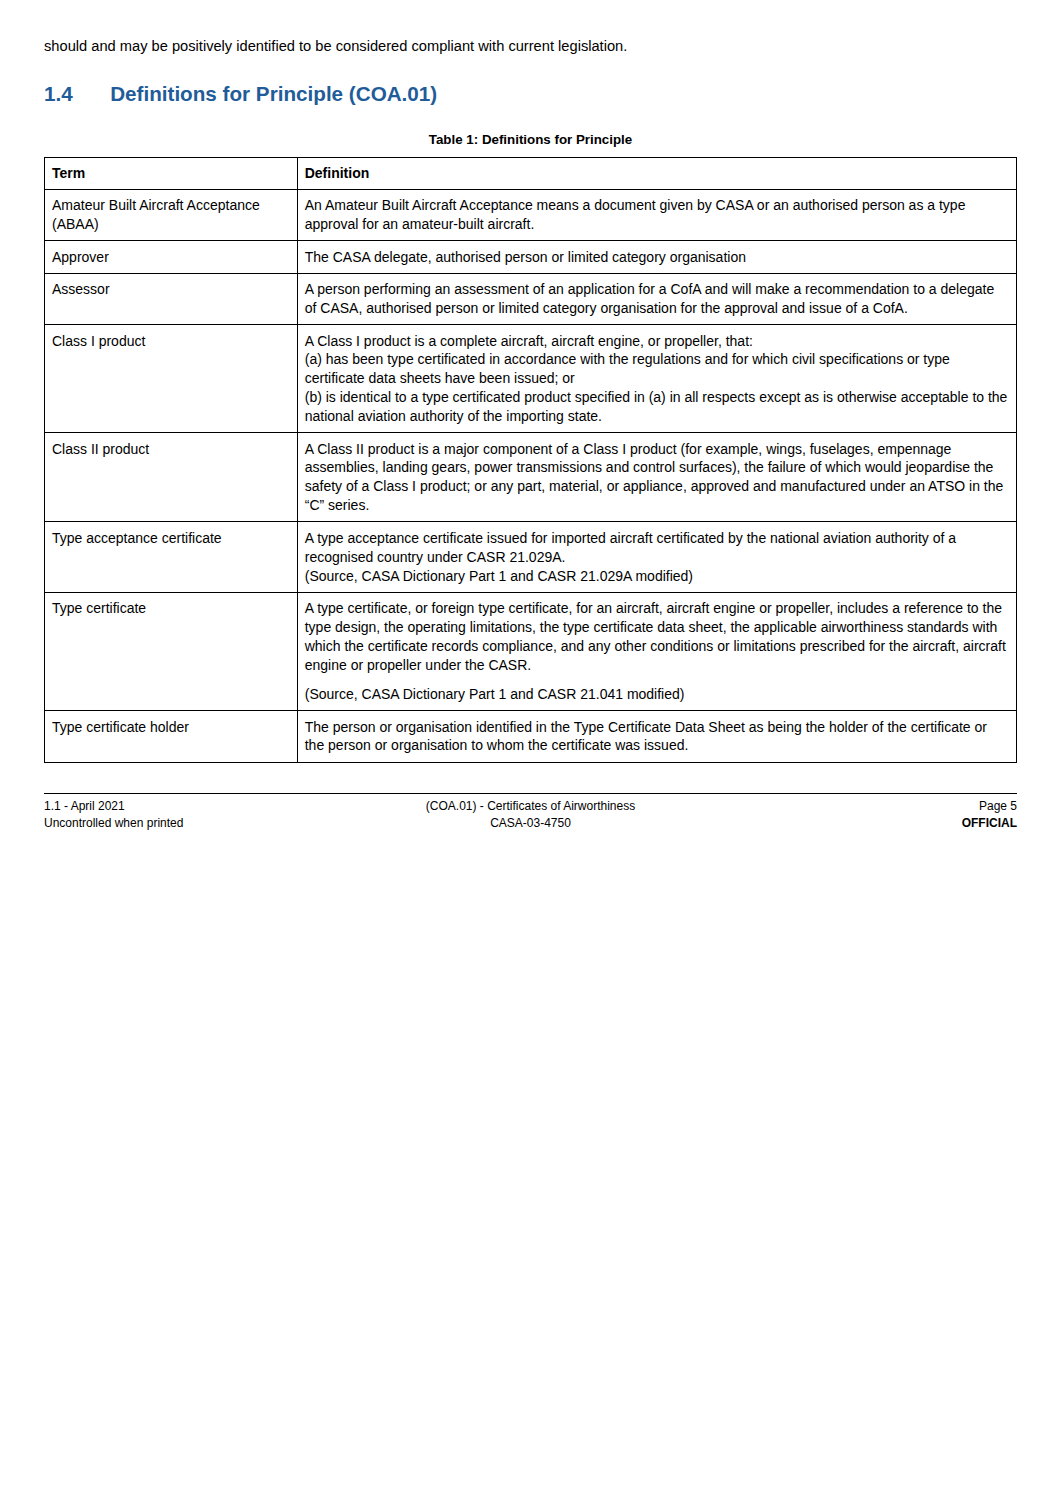should and may be positively identified to be considered compliant with current legislation.
1.4 Definitions for Principle (COA.01)
Table 1: Definitions for Principle
| Term | Definition |
| --- | --- |
| Amateur Built Aircraft Acceptance (ABAA) | An Amateur Built Aircraft Acceptance means a document given by CASA or an authorised person as a type approval for an amateur-built aircraft. |
| Approver | The CASA delegate, authorised person or limited category organisation |
| Assessor | A person performing an assessment of an application for a CofA and will make a recommendation to a delegate of CASA, authorised person or limited category organisation for the approval and issue of a CofA. |
| Class I product | A Class I product is a complete aircraft, aircraft engine, or propeller, that: (a) has been type certificated in accordance with the regulations and for which civil specifications or type certificate data sheets have been issued; or (b) is identical to a type certificated product specified in (a) in all respects except as is otherwise acceptable to the national aviation authority of the importing state. |
| Class II product | A Class II product is a major component of a Class I product (for example, wings, fuselages, empennage assemblies, landing gears, power transmissions and control surfaces), the failure of which would jeopardise the safety of a Class I product; or any part, material, or appliance, approved and manufactured under an ATSO in the “C” series. |
| Type acceptance certificate | A type acceptance certificate issued for imported aircraft certificated by the national aviation authority of a recognised country under CASR 21.029A. (Source, CASA Dictionary Part 1 and CASR 21.029A modified) |
| Type certificate | A type certificate, or foreign type certificate, for an aircraft, aircraft engine or propeller, includes a reference to the type design, the operating limitations, the type certificate data sheet, the applicable airworthiness standards with which the certificate records compliance, and any other conditions or limitations prescribed for the aircraft, aircraft engine or propeller under the CASR. (Source, CASA Dictionary Part 1 and CASR 21.041 modified) |
| Type certificate holder | The person or organisation identified in the Type Certificate Data Sheet as being the holder of the certificate or the person or organisation to whom the certificate was issued. |
1.1 - April 2021
(COA.01) - Certificates of Airworthiness
Page 5
Uncontrolled when printed
CASA-03-4750
OFFICIAL